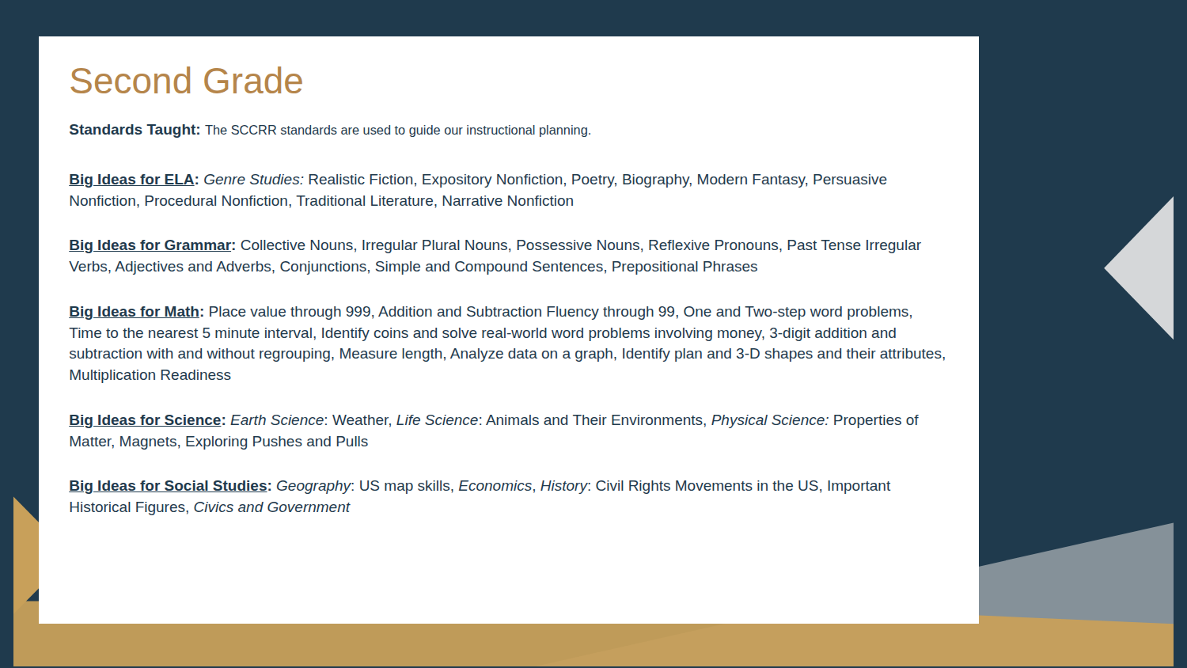Second Grade
Standards Taught: The SCCRR standards are used to guide our instructional planning.
Big Ideas for ELA: Genre Studies: Realistic Fiction, Expository Nonfiction, Poetry, Biography, Modern Fantasy, Persuasive Nonfiction, Procedural Nonfiction, Traditional Literature, Narrative Nonfiction
Big Ideas for Grammar: Collective Nouns, Irregular Plural Nouns, Possessive Nouns, Reflexive Pronouns, Past Tense Irregular Verbs, Adjectives and Adverbs, Conjunctions, Simple and Compound Sentences, Prepositional Phrases
Big Ideas for Math: Place value through 999, Addition and Subtraction Fluency through 99, One and Two-step word problems, Time to the nearest 5 minute interval, Identify coins and solve real-world word problems involving money, 3-digit addition and subtraction with and without regrouping, Measure length, Analyze data on a graph, Identify plan and 3-D shapes and their attributes, Multiplication Readiness
Big Ideas for Science: Earth Science: Weather, Life Science: Animals and Their Environments, Physical Science: Properties of Matter, Magnets, Exploring Pushes and Pulls
Big Ideas for Social Studies: Geography: US map skills, Economics, History: Civil Rights Movements in the US, Important Historical Figures, Civics and Government